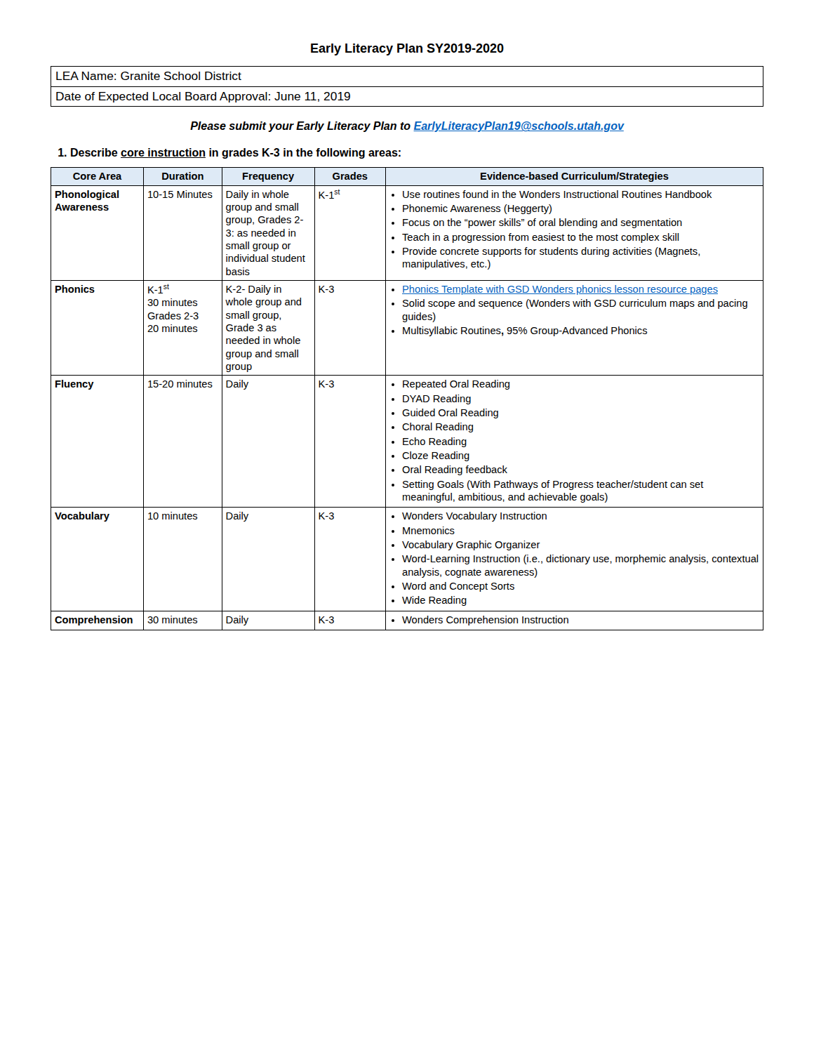Early Literacy Plan SY2019-2020
| LEA Name: Granite School District |
| Date of Expected Local Board Approval: June 11, 2019 |
Please submit your Early Literacy Plan to EarlyLiteracyPlan19@schools.utah.gov
Describe core instruction in grades K-3 in the following areas:
| Core Area | Duration | Frequency | Grades | Evidence-based Curriculum/Strategies |
| --- | --- | --- | --- | --- |
| Phonological Awareness | 10-15 Minutes | Daily in whole group and small group, Grades 2-3: as needed in small group or individual student basis | K-1 st | Use routines found in the Wonders Instructional Routines Handbook Phonemic Awareness (Heggerty) Focus on the “power skills” of oral blending and segmentation Teach in a progression from easiest to the most complex skill Provide concrete supports for students during activities (Magnets, manipulatives, etc.) |
| Phonics | K-1 st 30 minutes Grades 2-3 20 minutes | K-2- Daily in whole group and small group, Grade 3 as needed in whole group and small group | K-3 | Phonics Template with GSD Wonders phonics lesson resource pages Solid scope and sequence (Wonders with GSD curriculum maps and pacing guides) Multisyllabic Routines , 95% Group-Advanced Phonics |
| Fluency | 15-20 minutes | Daily | K-3 | Repeated Oral Reading DYAD Reading Guided Oral Reading Choral Reading Echo Reading Cloze Reading Oral Reading feedback Setting Goals (With Pathways of Progress teacher/student can set meaningful, ambitious, and achievable goals) |
| Vocabulary | 10 minutes | Daily | K-3 | Wonders Vocabulary Instruction Mnemonics Vocabulary Graphic Organizer Word-Learning Instruction (i.e., dictionary use, morphemic analysis, contextual analysis, cognate awareness) Word and Concept Sorts Wide Reading |
| Comprehension | 30 minutes | Daily | K-3 | Wonders Comprehension Instruction |